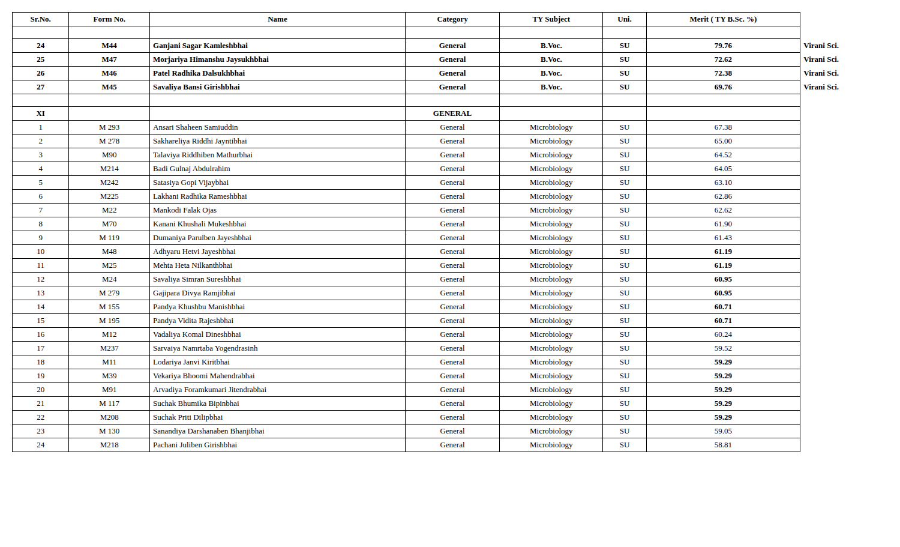| Sr.No. | Form No. | Name | Category | TY Subject | Uni. | Merit ( TY B.Sc. %) | |
| --- | --- | --- | --- | --- | --- | --- | --- |
| 24 | M44 | Ganjani Sagar Kamleshbhai | General | B.Voc. | SU | 79.76 | Virani Sci. |
| 25 | M47 | Morjariya Himanshu Jaysukhbhai | General | B.Voc. | SU | 72.62 | Virani Sci. |
| 26 | M46 | Patel Radhika Dalsukhbhai | General | B.Voc. | SU | 72.38 | Virani Sci. |
| 27 | M45 | Savaliya Bansi Girishbhai | General | B.Voc. | SU | 69.76 | Virani Sci. |
| XI | | | GENERAL | | | | |
| 1 | M 293 | Ansari Shaheen Samiuddin | General | Microbiology | SU | 67.38 | |
| 2 | M 278 | Sakhareliya Riddhi Jayntibhai | General | Microbiology | SU | 65.00 | |
| 3 | M90 | Talaviya Riddhiben Mathurbhai | General | Microbiology | SU | 64.52 | |
| 4 | M214 | Badi Gulnaj Abdulrahim | General | Microbiology | SU | 64.05 | |
| 5 | M242 | Satasiya Gopi Vijaybhai | General | Microbiology | SU | 63.10 | |
| 6 | M225 | Lakhani Radhika Rameshbhai | General | Microbiology | SU | 62.86 | |
| 7 | M22 | Mankodi Falak Ojas | General | Microbiology | SU | 62.62 | |
| 8 | M70 | Kanani Khushali Mukeshbhai | General | Microbiology | SU | 61.90 | |
| 9 | M 119 | Dumaniya Parulben Jayeshbhai | General | Microbiology | SU | 61.43 | |
| 10 | M48 | Adhyaru Hetvi Jayeshbhai | General | Microbiology | SU | 61.19 | |
| 11 | M25 | Mehta Heta Nilkanthbhai | General | Microbiology | SU | 61.19 | |
| 12 | M24 | Savaliya Simran Sureshbhai | General | Microbiology | SU | 60.95 | |
| 13 | M 279 | Gajipara Divya Ramjibhai | General | Microbiology | SU | 60.95 | |
| 14 | M 155 | Pandya Khushbu Manishbhai | General | Microbiology | SU | 60.71 | |
| 15 | M 195 | Pandya Vidita Rajeshbhai | General | Microbiology | SU | 60.71 | |
| 16 | M12 | Vadaliya Komal Dineshbhai | General | Microbiology | SU | 60.24 | |
| 17 | M237 | Sarvaiya Namrtaba Yogendrasinh | General | Microbiology | SU | 59.52 | |
| 18 | M11 | Lodariya Janvi Kiritbhai | General | Microbiology | SU | 59.29 | |
| 19 | M39 | Vekariya Bhoomi Mahendrabhai | General | Microbiology | SU | 59.29 | |
| 20 | M91 | Arvadiya Foramkumari Jitendrabhai | General | Microbiology | SU | 59.29 | |
| 21 | M 117 | Suchak Bhumika Bipinbhai | General | Microbiology | SU | 59.29 | |
| 22 | M208 | Suchak Priti Dilipbhai | General | Microbiology | SU | 59.29 | |
| 23 | M 130 | Sanandiya Darshanaben Bhanjibhai | General | Microbiology | SU | 59.05 | |
| 24 | M218 | Pachani Juliben Girishbhai | General | Microbiology | SU | 58.81 | |